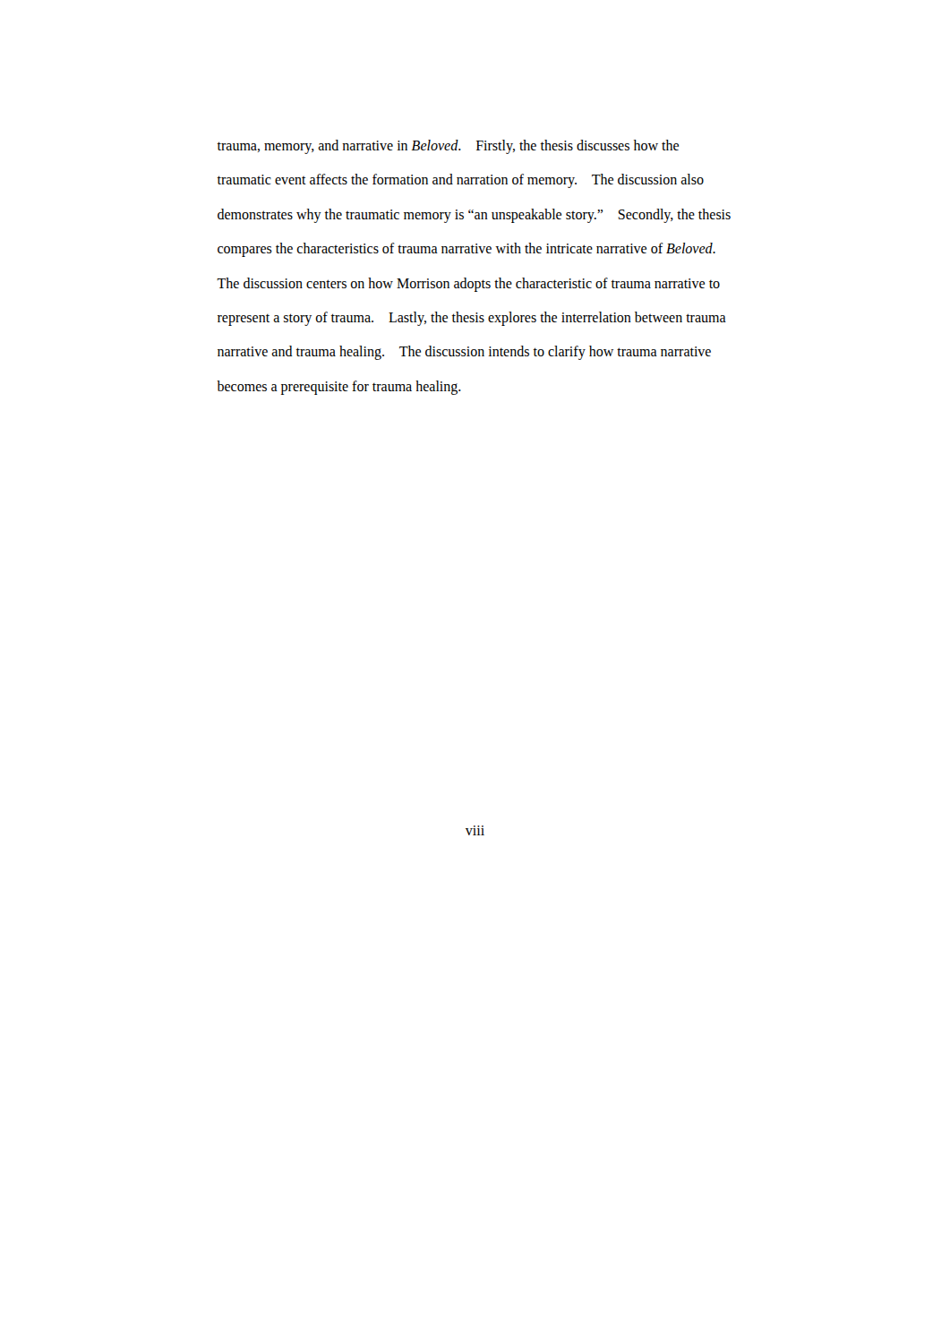trauma, memory, and narrative in Beloved. Firstly, the thesis discusses how the traumatic event affects the formation and narration of memory. The discussion also demonstrates why the traumatic memory is “an unspeakable story.” Secondly, the thesis compares the characteristics of trauma narrative with the intricate narrative of Beloved. The discussion centers on how Morrison adopts the characteristic of trauma narrative to represent a story of trauma. Lastly, the thesis explores the interrelation between trauma narrative and trauma healing. The discussion intends to clarify how trauma narrative becomes a prerequisite for trauma healing.
viii